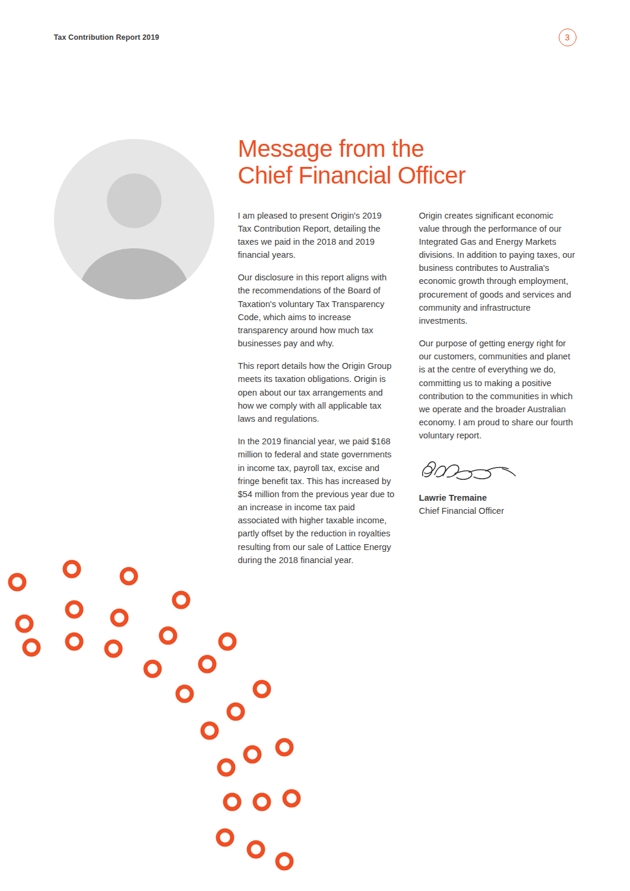Tax Contribution Report 2019
3
Message from the
Chief Financial Officer
I am pleased to present Origin's 2019 Tax Contribution Report, detailing the taxes we paid in the 2018 and 2019 financial years.
Our disclosure in this report aligns with the recommendations of the Board of Taxation's voluntary Tax Transparency Code, which aims to increase transparency around how much tax businesses pay and why.
This report details how the Origin Group meets its taxation obligations. Origin is open about our tax arrangements and how we comply with all applicable tax laws and regulations.
In the 2019 financial year, we paid $168 million to federal and state governments in income tax, payroll tax, excise and fringe benefit tax. This has increased by $54 million from the previous year due to an increase in income tax paid associated with higher taxable income, partly offset by the reduction in royalties resulting from our sale of Lattice Energy during the 2018 financial year.
Origin creates significant economic value through the performance of our Integrated Gas and Energy Markets divisions. In addition to paying taxes, our business contributes to Australia's economic growth through employment, procurement of goods and services and community and infrastructure investments.
Our purpose of getting energy right for our customers, communities and planet is at the centre of everything we do, committing us to making a positive contribution to the communities in which we operate and the broader Australian economy. I am proud to share our fourth voluntary report.
Lawrie Tremaine
Chief Financial Officer